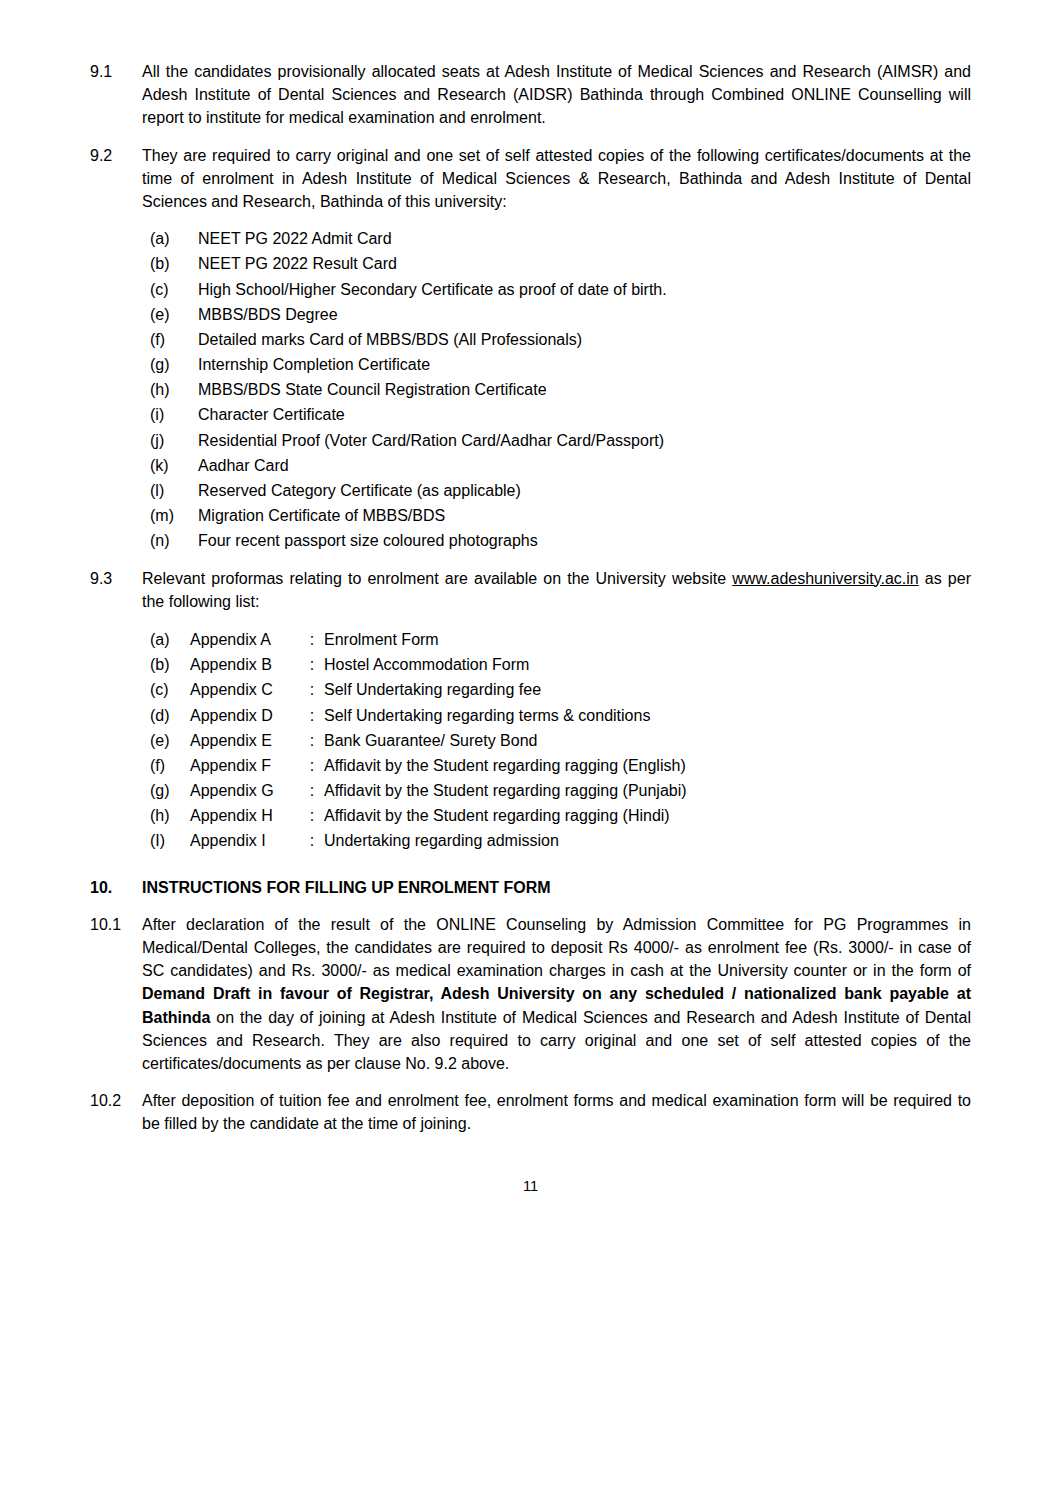9.1
All the candidates provisionally allocated seats at Adesh Institute of Medical Sciences and Research (AIMSR) and Adesh Institute of Dental Sciences and Research (AIDSR) Bathinda through Combined ONLINE Counselling will report to institute for medical examination and enrolment.
9.2
They are required to carry original and one set of self attested copies of the following certificates/documents at the time of enrolment in Adesh Institute of Medical Sciences & Research, Bathinda and Adesh Institute of Dental Sciences and Research, Bathinda of this university:
(a) NEET PG 2022 Admit Card
(b) NEET PG 2022 Result Card
(c) High School/Higher Secondary Certificate as proof of date of birth.
(e) MBBS/BDS Degree
(f) Detailed marks Card of MBBS/BDS (All Professionals)
(g) Internship Completion Certificate
(h) MBBS/BDS State Council Registration Certificate
(i) Character Certificate
(j) Residential Proof (Voter Card/Ration Card/Aadhar Card/Passport)
(k) Aadhar Card
(l) Reserved Category Certificate (as applicable)
(m) Migration Certificate of MBBS/BDS
(n) Four recent passport size coloured photographs
9.3
Relevant proformas relating to enrolment are available on the University website www.adeshuniversity.ac.in as per the following list:
| (a) | Appendix A | : | Enrolment Form |
| (b) | Appendix B | : | Hostel Accommodation Form |
| (c) | Appendix C | : | Self Undertaking regarding fee |
| (d) | Appendix D | : | Self Undertaking regarding terms & conditions |
| (e) | Appendix E | : | Bank Guarantee/ Surety Bond |
| (f) | Appendix F | : | Affidavit by the Student regarding ragging (English) |
| (g) | Appendix G | : | Affidavit by the Student regarding ragging (Punjabi) |
| (h) | Appendix H | : | Affidavit by the Student regarding ragging (Hindi) |
| (I) | Appendix I | : | Undertaking regarding admission |
10.
INSTRUCTIONS FOR FILLING UP ENROLMENT FORM
10.1
After declaration of the result of the ONLINE Counseling by Admission Committee for PG Programmes in Medical/Dental Colleges, the candidates are required to deposit Rs 4000/- as enrolment fee (Rs. 3000/- in case of SC candidates) and Rs. 3000/- as medical examination charges in cash at the University counter or in the form of Demand Draft in favour of Registrar, Adesh University on any scheduled / nationalized bank payable at Bathinda on the day of joining at Adesh Institute of Medical Sciences and Research and Adesh Institute of Dental Sciences and Research. They are also required to carry original and one set of self attested copies of the certificates/documents as per clause No. 9.2 above.
10.2
After deposition of tuition fee and enrolment fee, enrolment forms and medical examination form will be required to be filled by the candidate at the time of joining.
11